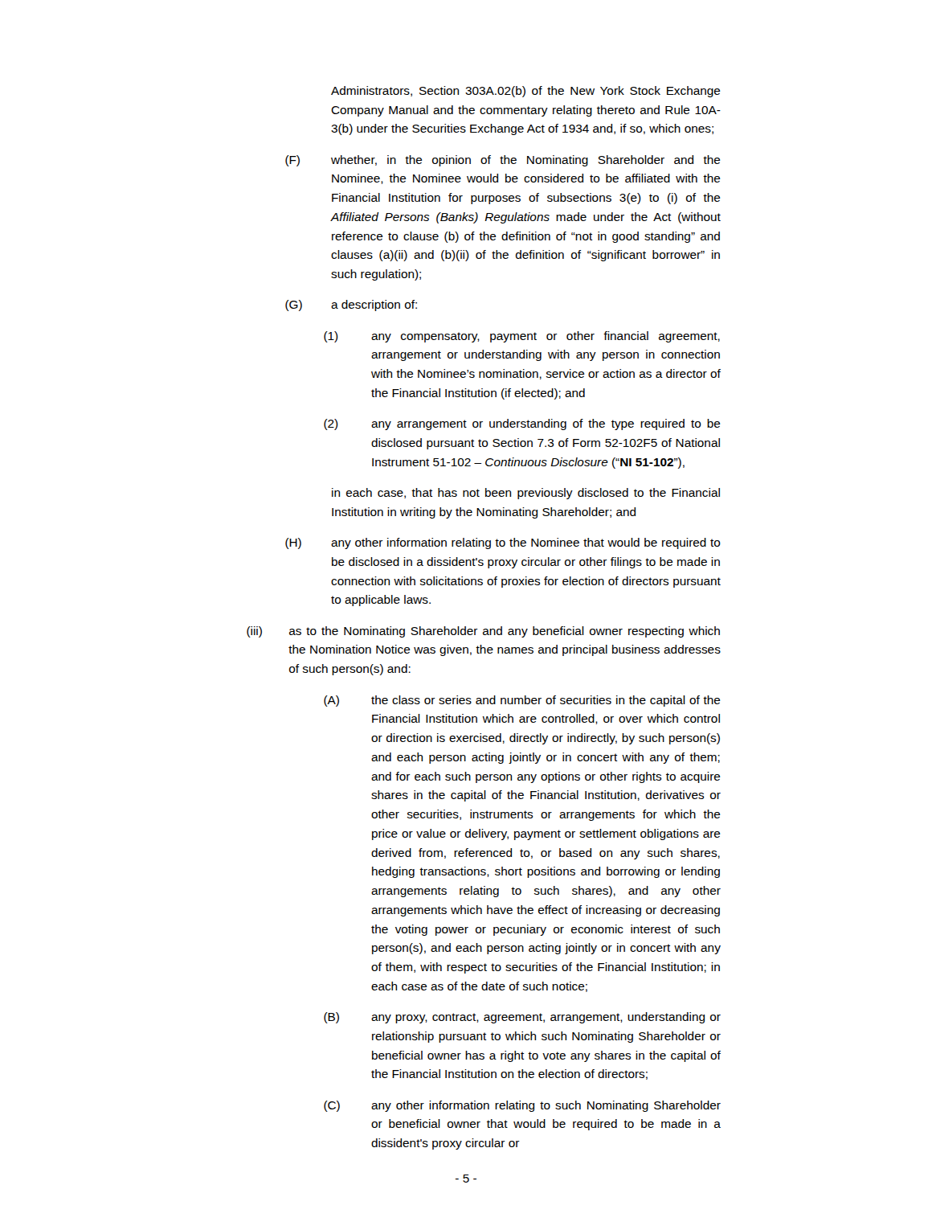Administrators, Section 303A.02(b) of the New York Stock Exchange Company Manual and the commentary relating thereto and Rule 10A-3(b) under the Securities Exchange Act of 1934 and, if so, which ones;
(F)
whether, in the opinion of the Nominating Shareholder and the Nominee, the Nominee would be considered to be affiliated with the Financial Institution for purposes of subsections 3(e) to (i) of the Affiliated Persons (Banks) Regulations made under the Act (without reference to clause (b) of the definition of “not in good standing” and clauses (a)(ii) and (b)(ii) of the definition of “significant borrower” in such regulation);
(G)
a description of:
(1)
any compensatory, payment or other financial agreement, arrangement or understanding with any person in connection with the Nominee’s nomination, service or action as a director of the Financial Institution (if elected); and
(2)
any arrangement or understanding of the type required to be disclosed pursuant to Section 7.3 of Form 52-102F5 of National Instrument 51-102 – Continuous Disclosure (“NI 51-102”),
in each case, that has not been previously disclosed to the Financial Institution in writing by the Nominating Shareholder; and
(H)
any other information relating to the Nominee that would be required to be disclosed in a dissident's proxy circular or other filings to be made in connection with solicitations of proxies for election of directors pursuant to applicable laws.
(iii)
as to the Nominating Shareholder and any beneficial owner respecting which the Nomination Notice was given, the names and principal business addresses of such person(s) and:
(A)
the class or series and number of securities in the capital of the Financial Institution which are controlled, or over which control or direction is exercised, directly or indirectly, by such person(s) and each person acting jointly or in concert with any of them; and for each such person any options or other rights to acquire shares in the capital of the Financial Institution, derivatives or other securities, instruments or arrangements for which the price or value or delivery, payment or settlement obligations are derived from, referenced to, or based on any such shares, hedging transactions, short positions and borrowing or lending arrangements relating to such shares), and any other arrangements which have the effect of increasing or decreasing the voting power or pecuniary or economic interest of such person(s), and each person acting jointly or in concert with any of them, with respect to securities of the Financial Institution; in each case as of the date of such notice;
(B)
any proxy, contract, agreement, arrangement, understanding or relationship pursuant to which such Nominating Shareholder or beneficial owner has a right to vote any shares in the capital of the Financial Institution on the election of directors;
(C)
any other information relating to such Nominating Shareholder or beneficial owner that would be required to be made in a dissident's proxy circular or
- 5 -